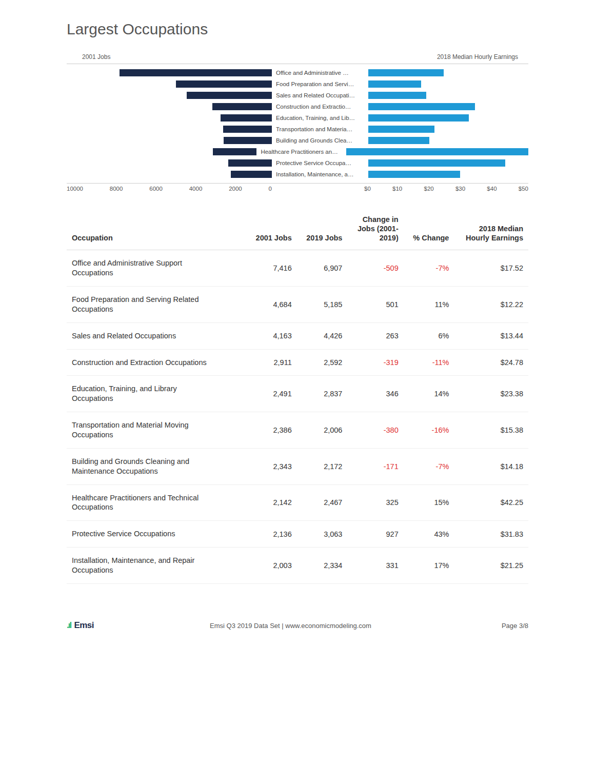Largest Occupations
2001 Jobs
2018 Median Hourly Earnings
Office and Administrative …
Food Preparation and Servi…
Sales and Related Occupati…
Construction and Extractio…
Education, Training, and Lib…
Transportation and Materia…
Building and Grounds Clea…
Healthcare Practitioners an…
Protective Service Occupa…
Installation, Maintenance, a…
1000080006000400020000
$0$10$20$30$40$50
| Occupation | 2001 Jobs | 2019 Jobs | Change in Jobs (2001- 2019) | % Change | 2018 Median Hourly Earnings |
| --- | --- | --- | --- | --- | --- |
| Office and Administrative Support Occupations | 7,416 | 6,907 | -509 | -7% | $17.52 |
| Food Preparation and Serving Related Occupations | 4,684 | 5,185 | 501 | 11% | $12.22 |
| Sales and Related Occupations | 4,163 | 4,426 | 263 | 6% | $13.44 |
| Construction and Extraction Occupations | 2,911 | 2,592 | -319 | -11% | $24.78 |
| Education, Training, and Library Occupations | 2,491 | 2,837 | 346 | 14% | $23.38 |
| Transportation and Material Moving Occupations | 2,386 | 2,006 | -380 | -16% | $15.38 |
| Building and Grounds Cleaning and Maintenance Occupations | 2,343 | 2,172 | -171 | -7% | $14.18 |
| Healthcare Practitioners and Technical Occupations | 2,142 | 2,467 | 325 | 15% | $42.25 |
| Protective Service Occupations | 2,136 | 3,063 | 927 | 43% | $31.83 |
| Installation, Maintenance, and Repair Occupations | 2,003 | 2,334 | 331 | 17% | $21.25 |
.ıl Emsi
Emsi Q3 2019 Data Set | www.economicmodeling.com
Page 3/8